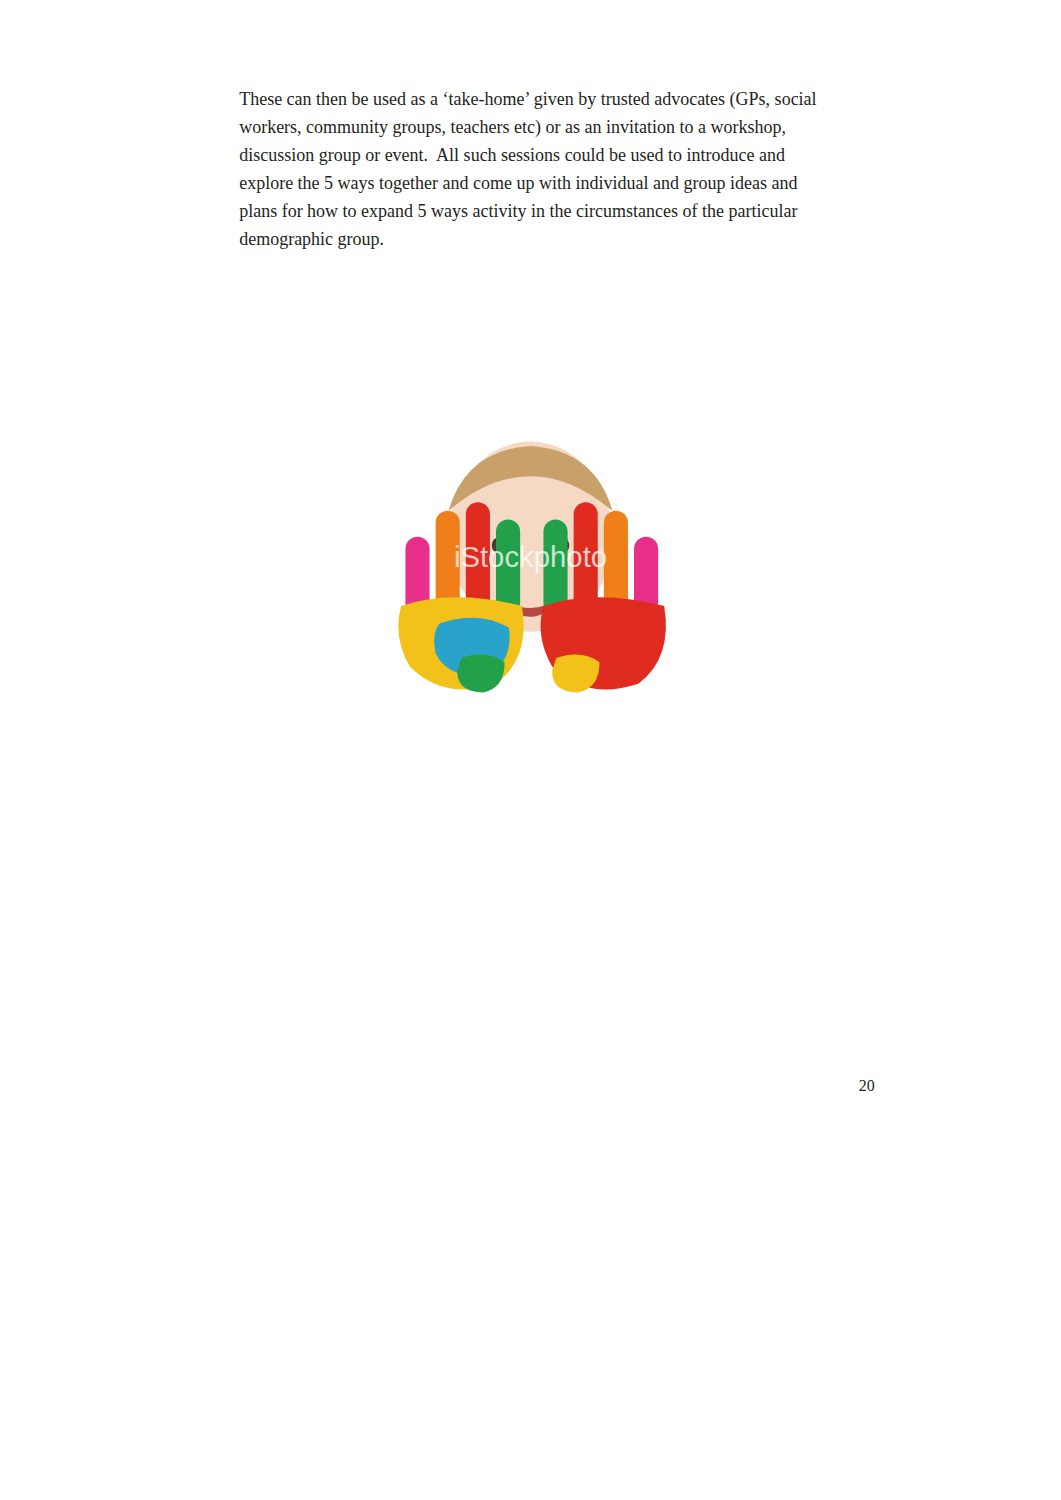These can then be used as a ‘take-home’ given by trusted advocates (GPs, social workers, community groups, teachers etc) or as an invitation to a workshop, discussion group or event. All such sessions could be used to introduce and explore the 5 ways together and come up with individual and group ideas and plans for how to expand 5 ways activity in the circumstances of the particular demographic group.
20